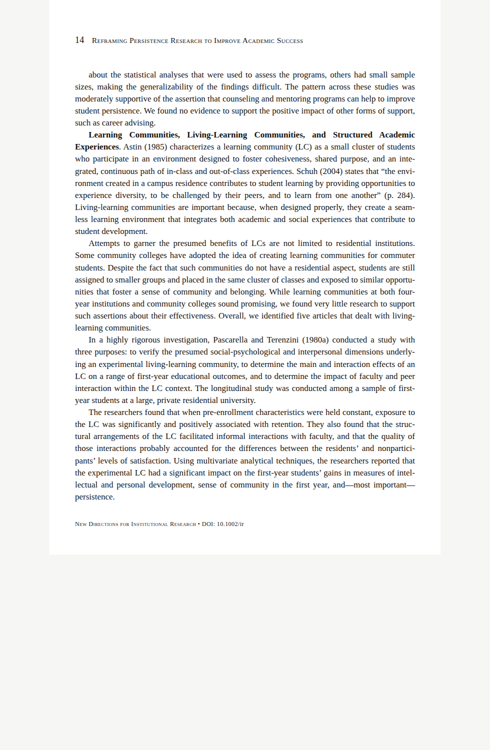14 Reframing Persistence Research to Improve Academic Success
about the statistical analyses that were used to assess the programs, others had small sample sizes, making the generalizability of the findings difficult. The pattern across these studies was moderately supportive of the assertion that counseling and mentoring programs can help to improve student persistence. We found no evidence to support the positive impact of other forms of support, such as career advising.
Learning Communities, Living-Learning Communities, and Structured Academic Experiences. Astin (1985) characterizes a learning community (LC) as a small cluster of students who participate in an environment designed to foster cohesiveness, shared purpose, and an integrated, continuous path of in-class and out-of-class experiences. Schuh (2004) states that “the environment created in a campus residence contributes to student learning by providing opportunities to experience diversity, to be challenged by their peers, and to learn from one another” (p. 284). Living-learning communities are important because, when designed properly, they create a seamless learning environment that integrates both academic and social experiences that contribute to student development.
Attempts to garner the presumed benefits of LCs are not limited to residential institutions. Some community colleges have adopted the idea of creating learning communities for commuter students. Despite the fact that such communities do not have a residential aspect, students are still assigned to smaller groups and placed in the same cluster of classes and exposed to similar opportunities that foster a sense of community and belonging. While learning communities at both four-year institutions and community colleges sound promising, we found very little research to support such assertions about their effectiveness. Overall, we identified five articles that dealt with living-learning communities.
In a highly rigorous investigation, Pascarella and Terenzini (1980a) conducted a study with three purposes: to verify the presumed social-psychological and interpersonal dimensions underlying an experimental living-learning community, to determine the main and interaction effects of an LC on a range of first-year educational outcomes, and to determine the impact of faculty and peer interaction within the LC context. The longitudinal study was conducted among a sample of first-year students at a large, private residential university.
The researchers found that when pre-enrollment characteristics were held constant, exposure to the LC was significantly and positively associated with retention. They also found that the structural arrangements of the LC facilitated informal interactions with faculty, and that the quality of those interactions probably accounted for the differences between the residents’ and nonparticipants’ levels of satisfaction. Using multivariate analytical techniques, the researchers reported that the experimental LC had a significant impact on the first-year students’ gains in measures of intellectual and personal development, sense of community in the first year, and—most important—persistence.
New Directions for Institutional Research • DOI: 10.1002/ir